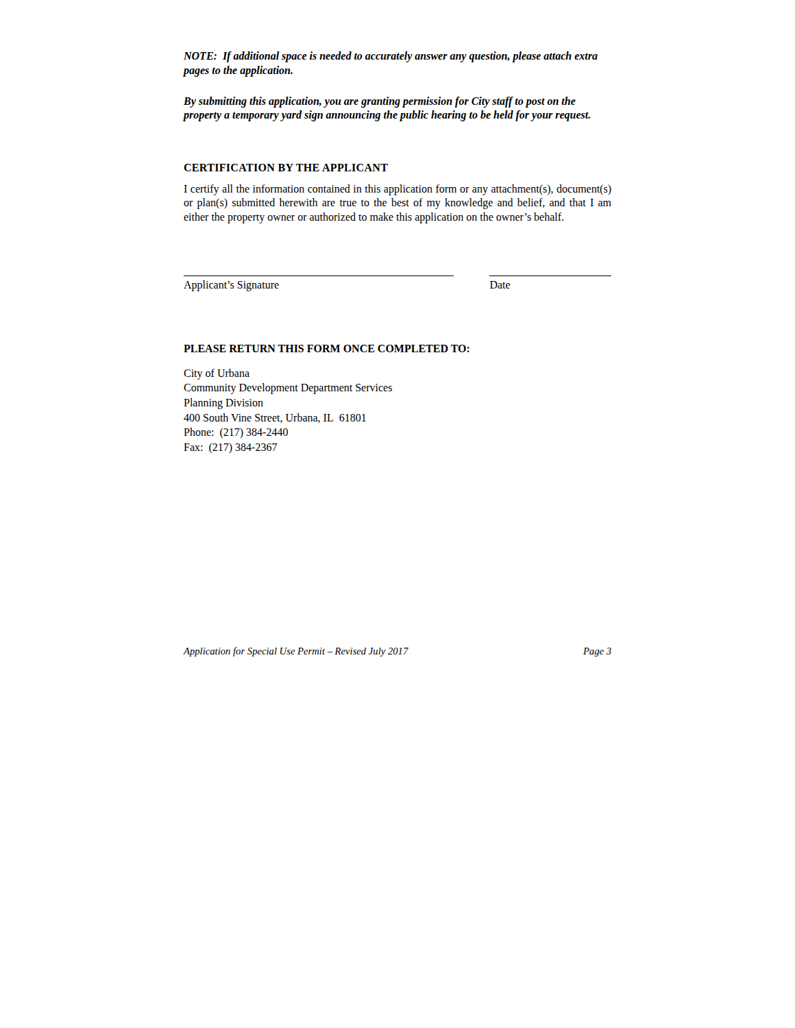NOTE: If additional space is needed to accurately answer any question, please attach extra pages to the application.
By submitting this application, you are granting permission for City staff to post on the property a temporary yard sign announcing the public hearing to be held for your request.
CERTIFICATION BY THE APPLICANT
I certify all the information contained in this application form or any attachment(s), document(s) or plan(s) submitted herewith are true to the best of my knowledge and belief, and that I am either the property owner or authorized to make this application on the owner’s behalf.
Applicant’s Signature
Date
PLEASE RETURN THIS FORM ONCE COMPLETED TO:
City of Urbana
Community Development Department Services
Planning Division
400 South Vine Street, Urbana, IL 61801
Phone: (217) 384-2440
Fax: (217) 384-2367
Application for Special Use Permit – Revised July 2017 Page 3